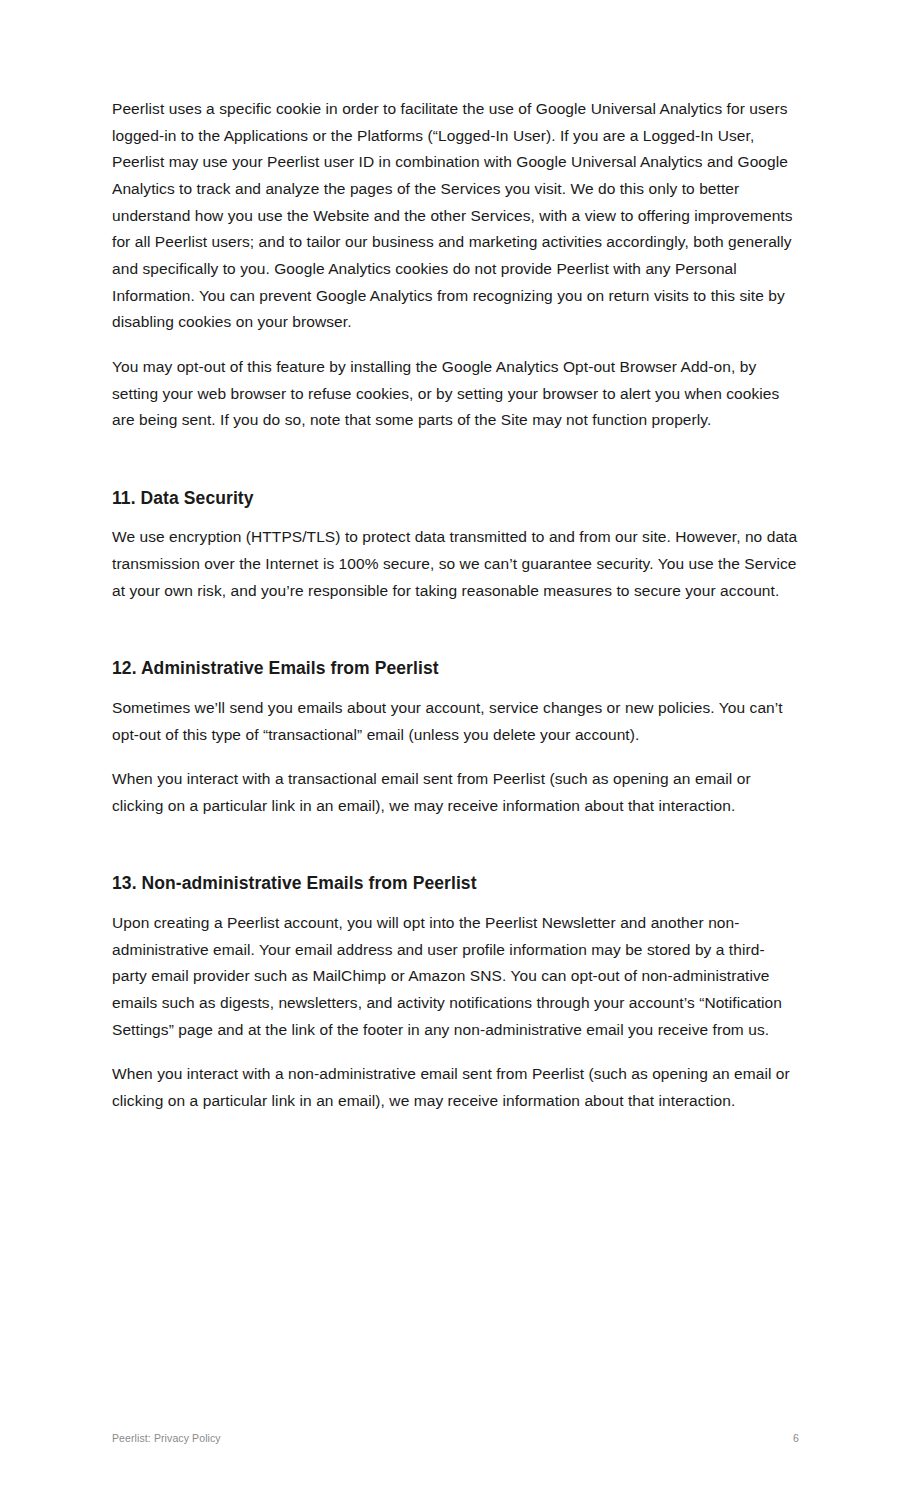Peerlist uses a specific cookie in order to facilitate the use of Google Universal Analytics for users logged-in to the Applications or the Platforms (“Logged-In User). If you are a Logged-In User, Peerlist may use your Peerlist user ID in combination with Google Universal Analytics and Google Analytics to track and analyze the pages of the Services you visit. We do this only to better understand how you use the Website and the other Services, with a view to offering improvements for all Peerlist users; and to tailor our business and marketing activities accordingly, both generally and specifically to you. Google Analytics cookies do not provide Peerlist with any Personal Information. You can prevent Google Analytics from recognizing you on return visits to this site by disabling cookies on your browser.
You may opt-out of this feature by installing the Google Analytics Opt-out Browser Add-on, by setting your web browser to refuse cookies, or by setting your browser to alert you when cookies are being sent. If you do so, note that some parts of the Site may not function properly.
11. Data Security
We use encryption (HTTPS/TLS) to protect data transmitted to and from our site. However, no data transmission over the Internet is 100% secure, so we can’t guarantee security. You use the Service at your own risk, and you’re responsible for taking reasonable measures to secure your account.
12. Administrative Emails from Peerlist
Sometimes we’ll send you emails about your account, service changes or new policies. You can’t opt-out of this type of “transactional” email (unless you delete your account).
When you interact with a transactional email sent from Peerlist (such as opening an email or clicking on a particular link in an email), we may receive information about that interaction.
13. Non-administrative Emails from Peerlist
Upon creating a Peerlist account, you will opt into the Peerlist Newsletter and another non-administrative email. Your email address and user profile information may be stored by a third-party email provider such as MailChimp or Amazon SNS. You can opt-out of non-administrative emails such as digests, newsletters, and activity notifications through your account’s “Notification Settings” page and at the link of the footer in any non-administrative email you receive from us.
When you interact with a non-administrative email sent from Peerlist (such as opening an email or clicking on a particular link in an email), we may receive information about that interaction.
Peerlist: Privacy Policy 6